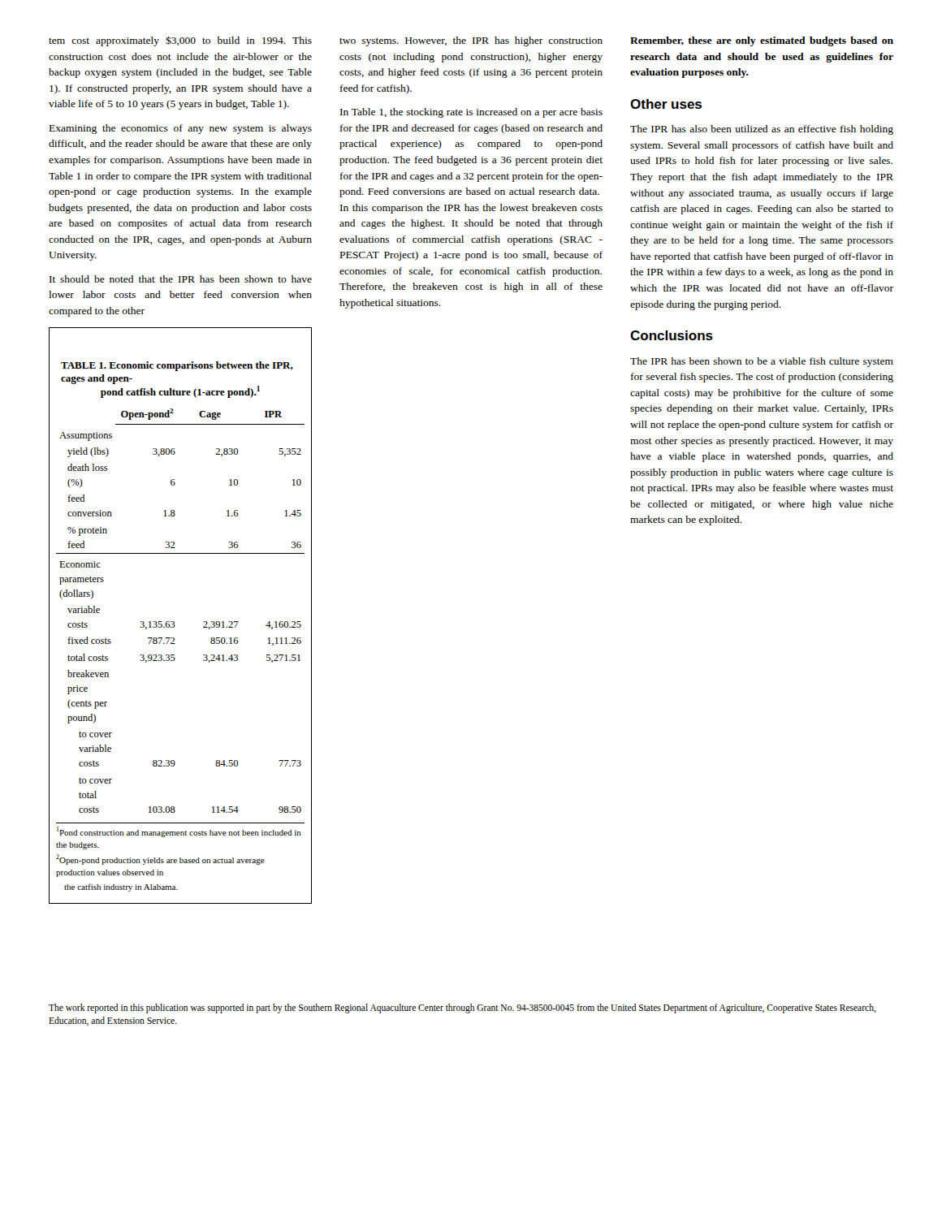tem cost approximately $3,000 to build in 1994. This construction cost does not include the air-blower or the backup oxygen system (included in the budget, see Table 1). If constructed properly, an IPR system should have a viable life of 5 to 10 years (5 years in budget, Table 1).
Examining the economics of any new system is always difficult, and the reader should be aware that these are only examples for comparison. Assumptions have been made in Table 1 in order to compare the IPR system with traditional open-pond or cage production systems. In the example budgets presented, the data on production and labor costs are based on composites of actual data from research conducted on the IPR, cages, and open-ponds at Auburn University.
It should be noted that the IPR has been shown to have lower labor costs and better feed conversion when compared to the other
TABLE 1. Economic comparisons between the IPR, cages and open- pond catfish culture (1-acre pond). 1
| | Open-pond 2 | Cage | IPR |
| --- | --- | --- | --- |
| Assumptions | | | |
| yield (lbs) | 3,806 | 2,830 | 5,352 |
| death loss (%) | 6 | 10 | 10 |
| feed conversion | 1.8 | 1.6 | 1.45 |
| % protein feed | 32 | 36 | 36 |
| Economic parameters (dollars) | | | |
| variable costs | 3,135.63 | 2,391.27 | 4,160.25 |
| fixed costs | 787.72 | 850.16 | 1,111.26 |
| total costs | 3,923.35 | 3,241.43 | 5,271.51 |
| breakeven price (cents per pound) | | | |
| to cover variable costs | 82.39 | 84.50 | 77.73 |
| to cover total costs | 103.08 | 114.54 | 98.50 |
1Pond construction and management costs have not been included in the budgets.
2Open-pond production yields are based on actual average production values observed in
the catfish industry in Alabama.
two systems. However, the IPR has higher construction costs (not including pond construction), higher energy costs, and higher feed costs (if using a 36 percent protein feed for catfish).
In Table 1, the stocking rate is increased on a per acre basis for the IPR and decreased for cages (based on research and practical experience) as compared to open-pond production. The feed budgeted is a 36 percent protein diet for the IPR and cages and a 32 percent protein for the open-pond. Feed conversions are based on actual research data. In this comparison the IPR has the lowest breakeven costs and cages the highest. It should be noted that through evaluations of commercial catfish operations (SRAC - PESCAT Project) a 1-acre pond is too small, because of economies of scale, for economical catfish production. Therefore, the breakeven cost is high in all of these hypothetical situations.
Remember, these are only estimated budgets based on research data and should be used as guidelines for evaluation purposes only.
Other uses
The IPR has also been utilized as an effective fish holding system. Several small processors of catfish have built and used IPRs to hold fish for later processing or live sales. They report that the fish adapt immediately to the IPR without any associated trauma, as usually occurs if large catfish are placed in cages. Feeding can also be started to continue weight gain or maintain the weight of the fish if they are to be held for a long time. The same processors have reported that catfish have been purged of off-flavor in the IPR within a few days to a week, as long as the pond in which the IPR was located did not have an off-flavor episode during the purging period.
Conclusions
The IPR has been shown to be a viable fish culture system for several fish species. The cost of production (considering capital costs) may be prohibitive for the culture of some species depending on their market value. Certainly, IPRs will not replace the open-pond culture system for catfish or most other species as presently practiced. However, it may have a viable place in watershed ponds, quarries, and possibly production in public waters where cage culture is not practical. IPRs may also be feasible where wastes must be collected or mitigated, or where high value niche markets can be exploited.
The work reported in this publication was supported in part by the Southern Regional Aquaculture Center through Grant No. 94-38500-0045 from the United States Department of Agriculture, Cooperative States Research, Education, and Extension Service.